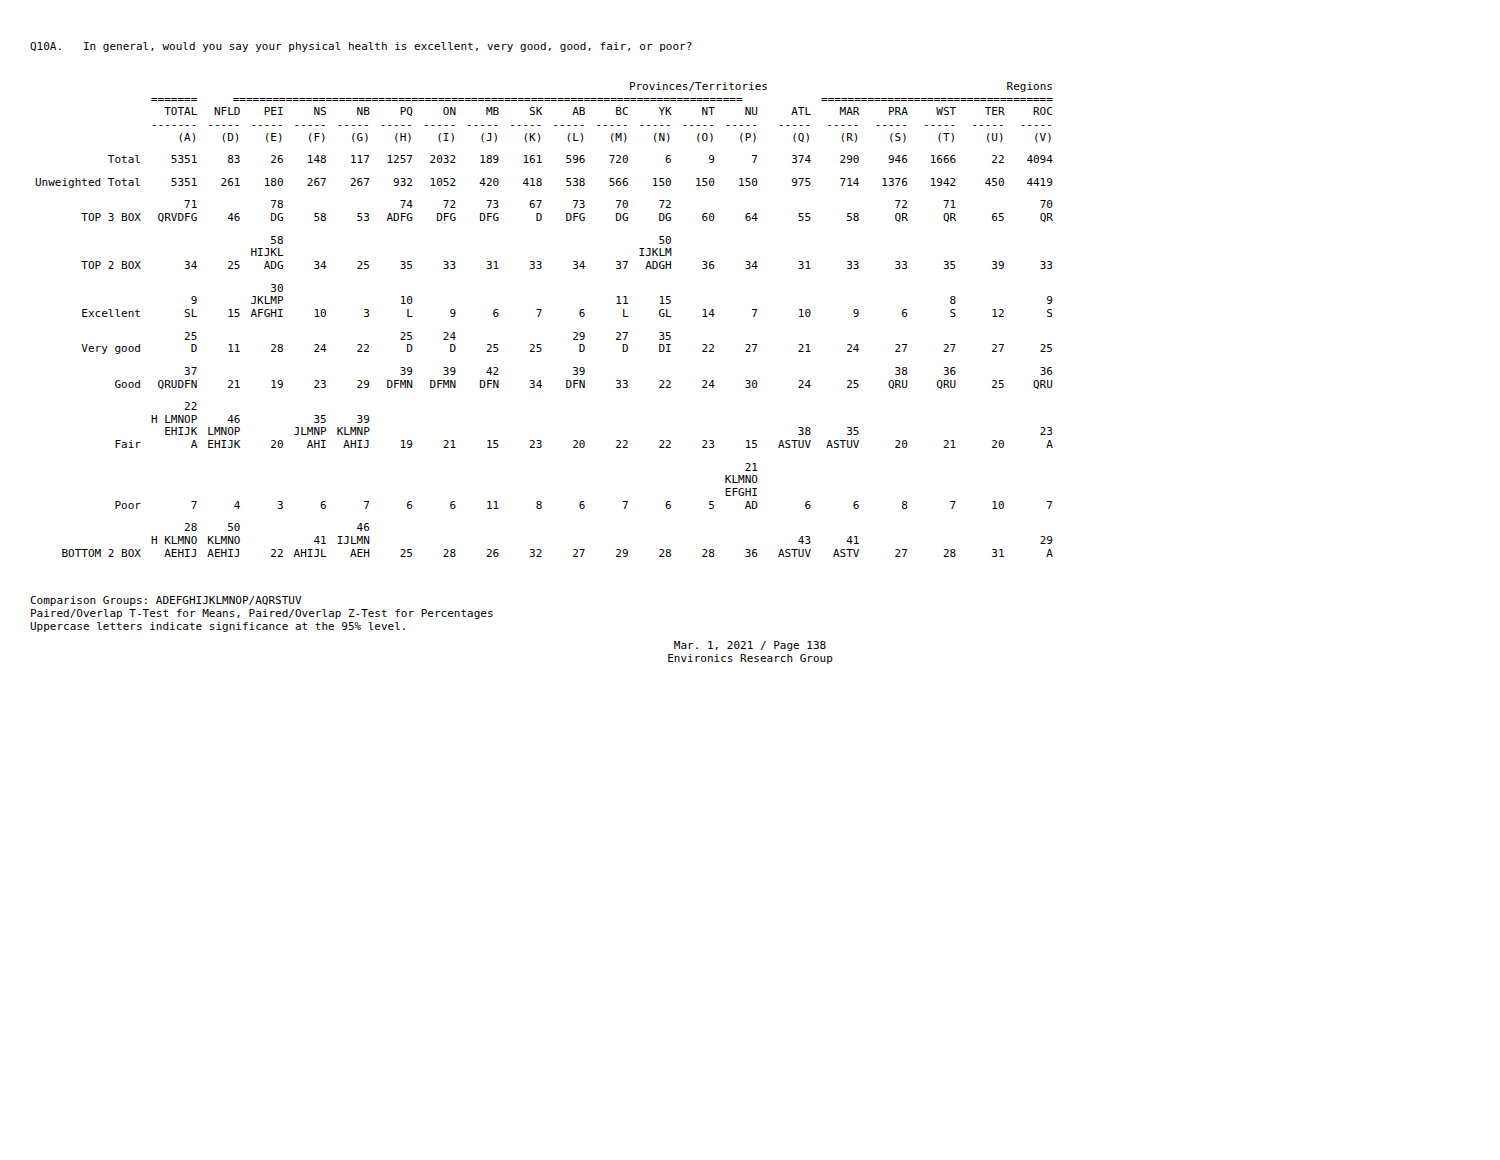Q10A. In general, would you say your physical health is excellent, very good, good, fair, or poor?
| | | Provinces/Territories | | Regions |
| | ======= | ============================================================================= | | =================================== |
| | TOTAL | NFLD | PEI | NS | NB | PQ | ON | MB | SK | AB | BC | YK | NT | NU | | ATL | MAR | PRA | WST | TER | ROC |
| | ------- | ----- | ----- | ----- | ----- | ----- | ----- | ----- | ----- | ----- | ----- | ----- | ----- | ----- | | ----- | ----- | ----- | ----- | ----- | ----- |
| | (A) | (D) | (E) | (F) | (G) | (H) | (I) | (J) | (K) | (L) | (M) | (N) | (O) | (P) | | (Q) | (R) | (S) | (T) | (U) | (V) |
| Total | 5351 | 83 | 26 | 148 | 117 | 1257 | 2032 | 189 | 161 | 596 | 720 | 6 | 9 | 7 | | 374 | 290 | 946 | 1666 | 22 | 4094 |
| Unweighted Total | 5351 | 261 | 180 | 267 | 267 | 932 | 1052 | 420 | 418 | 538 | 566 | 150 | 150 | 150 | | 975 | 714 | 1376 | 1942 | 450 | 4419 |
| TOP 3 BOX | 71 QRVDFG | 46 | 78 DG | 58 | 53 | 74 ADFG | 72 DFG | 73 DFG | 67 D | 73 DFG | 70 DG | 72 DG | 60 | 64 | | 55 | 58 | 72 QR | 71 QR | 65 | 70 QR |
| TOP 2 BOX | 34 | 25 | 58 HIJKL ADG | 34 | 25 | 35 | 33 | 31 | 33 | 34 | 37 | 50 IJKLM ADGH | 36 | 34 | | 31 | 33 | 33 | 35 | 39 | 33 |
| Excellent | 9 SL | 15 | 30 JKLMP AFGHI | 10 | 3 | 10 L | 9 | 6 | 7 | 6 | 11 L | 15 GL | 14 | 7 | | 10 | 9 | 6 | 8 S | 12 | 9 S |
| Very good | 25 D | 11 | 28 | 24 | 22 | 25 D | 24 D | 25 | 25 | 29 D | 27 D | 35 DI | 22 | 27 | | 21 | 24 | 27 | 27 | 27 | 25 |
| Good | 37 QRUDFN | 21 | 19 | 23 | 29 | 39 DFMN | 39 DFMN | 42 DFN | 34 | 39 DFN | 33 | 22 | 24 | 30 | | 24 | 25 | 38 QRU | 36 QRU | 25 | 36 QRU |
| Fair | 22 H LMNOP EHIJK A | 46 LMNOP EHIJK | 20 | 35 JLMNP AHI | 39 KLMNP AHIJ | 19 | 21 | 15 | 23 | 20 | 22 | 22 | 23 | 15 | | 38 ASTUV | 35 ASTUV | 20 | 21 | 20 | 23 A |
| Poor | 7 | 4 | 3 | 6 | 7 | 6 | 6 | 11 | 8 | 6 | 7 | 6 | 5 | 21 KLMNO EFGHI AD | | 6 | 6 | 8 | 7 | 10 | 7 |
| BOTTOM 2 BOX | 28 H KLMNO AEHIJ | 50 KLMNO AEHIJ | 22 | 41 AHIJL | 46 IJLMN AEH | 25 | 28 | 26 | 32 | 27 | 29 | 28 | 28 | 36 | | 43 ASTUV | 41 ASTV | 27 | 28 | 31 | 29 A |
Comparison Groups: ADEFGHIJKLMNOP/AQRSTUV Paired/Overlap T-Test for Means, Paired/Overlap Z-Test for Percentages Uppercase letters indicate significance at the 95% level.
Mar. 1, 2021 / Page 138 Environics Research Group